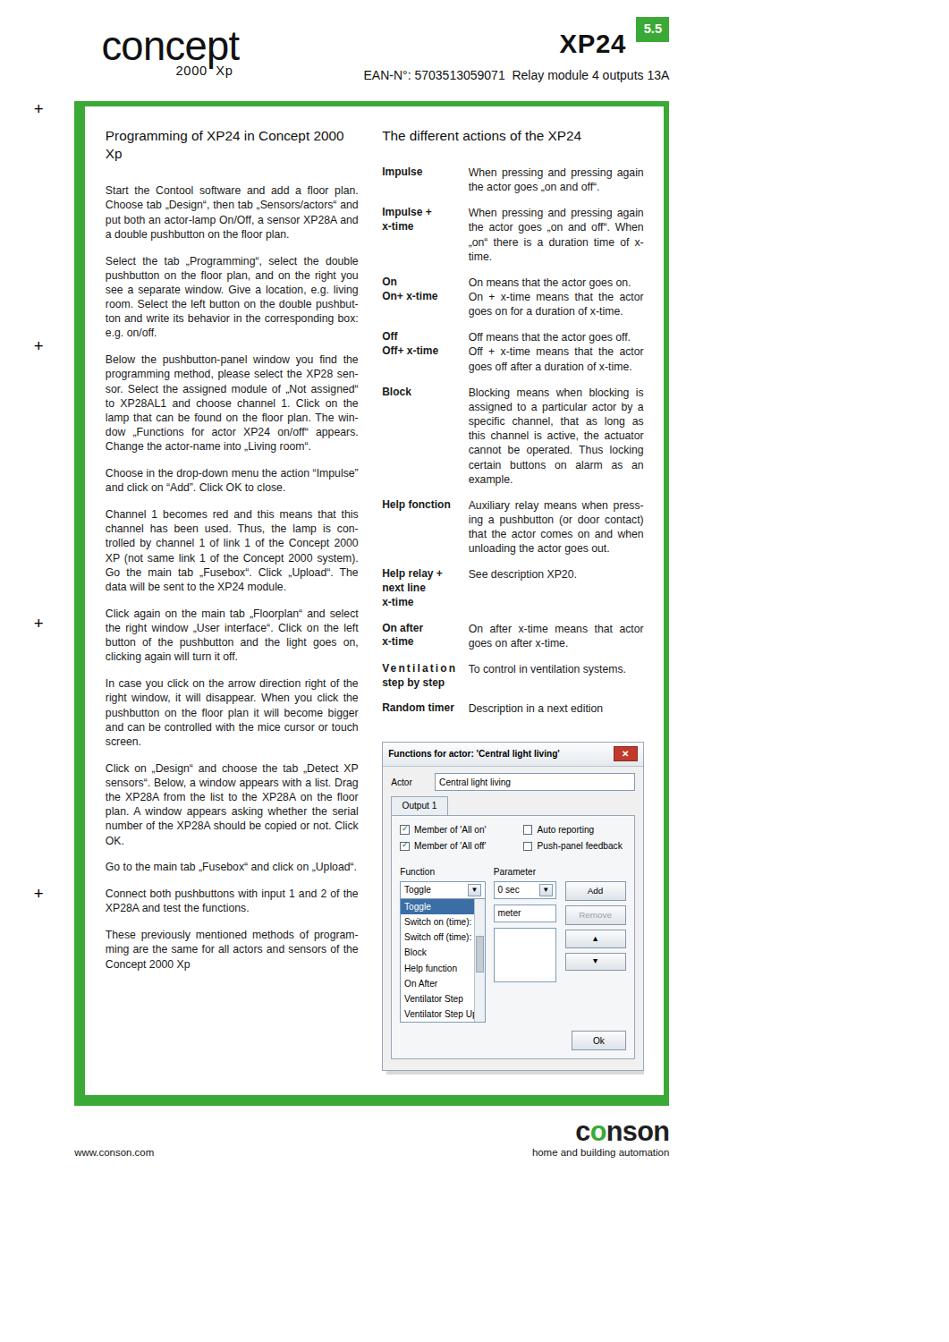+ + + +
concept
2000 Xp
XP245.5
EAN-N°: 5703513059071 Relay module 4 outputs 13A
Programming of XP24 in Concept 2000 Xp
Start the Contool software and add a floor plan. Choose tab „Design“, then tab „Sensors/actors“ and put both an actor-lamp On/Off, a sensor XP28A and a double pushbutton on the floor plan.
Select the tab „Programming“, select the double pushbutton on the floor plan, and on the right you see a separate window. Give a location, e.g. living room. Select the left button on the double pushbutton and write its behavior in the corresponding box: e.g. on/off.
Below the pushbutton-panel window you find the programming method, please select the XP28 sensor. Select the assigned module of „Not assigned“ to XP28AL1 and choose channel 1. Click on the lamp that can be found on the floor plan. The window „Functions for actor XP24 on/off“ appears. Change the actor-name into „Living room“.
Choose in the drop-down menu the action “Impulse” and click on “Add”. Click OK to close.
Channel 1 becomes red and this means that this channel has been used. Thus, the lamp is controlled by channel 1 of link 1 of the Concept 2000 XP (not same link 1 of the Concept 2000 system). Go the main tab „Fusebox“. Click „Upload“. The data will be sent to the XP24 module.
Click again on the main tab „Floorplan“ and select the right window „User interface“. Click on the left button of the pushbutton and the light goes on, clicking again will turn it off.
In case you click on the arrow direction right of the right window, it will disappear. When you click the pushbutton on the floor plan it will become bigger and can be controlled with the mice cursor or touch screen.
Click on „Design“ and choose the tab „Detect XP sensors“. Below, a window appears with a list. Drag the XP28A from the list to the XP28A on the floor plan. A window appears asking whether the serial number of the XP28A should be copied or not. Click OK.
Go to the main tab „Fusebox“ and click on „Upload“.
Connect both pushbuttons with input 1 and 2 of the XP28A and test the functions.
These previously mentioned methods of programming are the same for all actors and sensors of the Concept 2000 Xp
The different actions of the XP24
| Impulse | When pressing and pressing again the actor goes „on and off“. |
| Impulse + x-time | When pressing and pressing again the actor goes „on and off“. When „on“ there is a duration time of x-time. |
| On On+ x-time | On means that the actor goes on. On + x-time means that the actor goes on for a duration of x-time. |
| Off Off+ x-time | Off means that the actor goes off. Off + x-time means that the actor goes off after a duration of x-time. |
| Block | Blocking means when blocking is assigned to a particular actor by a specific channel, that as long as this channel is active, the actuator cannot be operated. Thus locking certain buttons on alarm as an example. |
| Help fonction | Auxiliary relay means when pressing a pushbutton (or door contact) that the actor comes on and when unloading the actor goes out. |
| Help relay + next line x-time | See description XP20. |
| On after x-time | On after x-time means that actor goes on after x-time. |
| Ventilation step by step | To control in ventilation systems. |
| Random timer | Description in a next edition |
Functions for actor: 'Central light living' ✕
Actor
Central light living
Output 1
Member of 'All on'
Member of 'All off'
Auto reporting
Push-panel feedback
Function
Toggle▼
Toggle
Switch on (time):
Switch off (time):
Block
Help function
On After
Ventilator Step
Ventilator Step Up
Parameter
0 sec▼
meter
Add
Remove
▲
▼
Ok
www.conson.com
conson
home and building automation